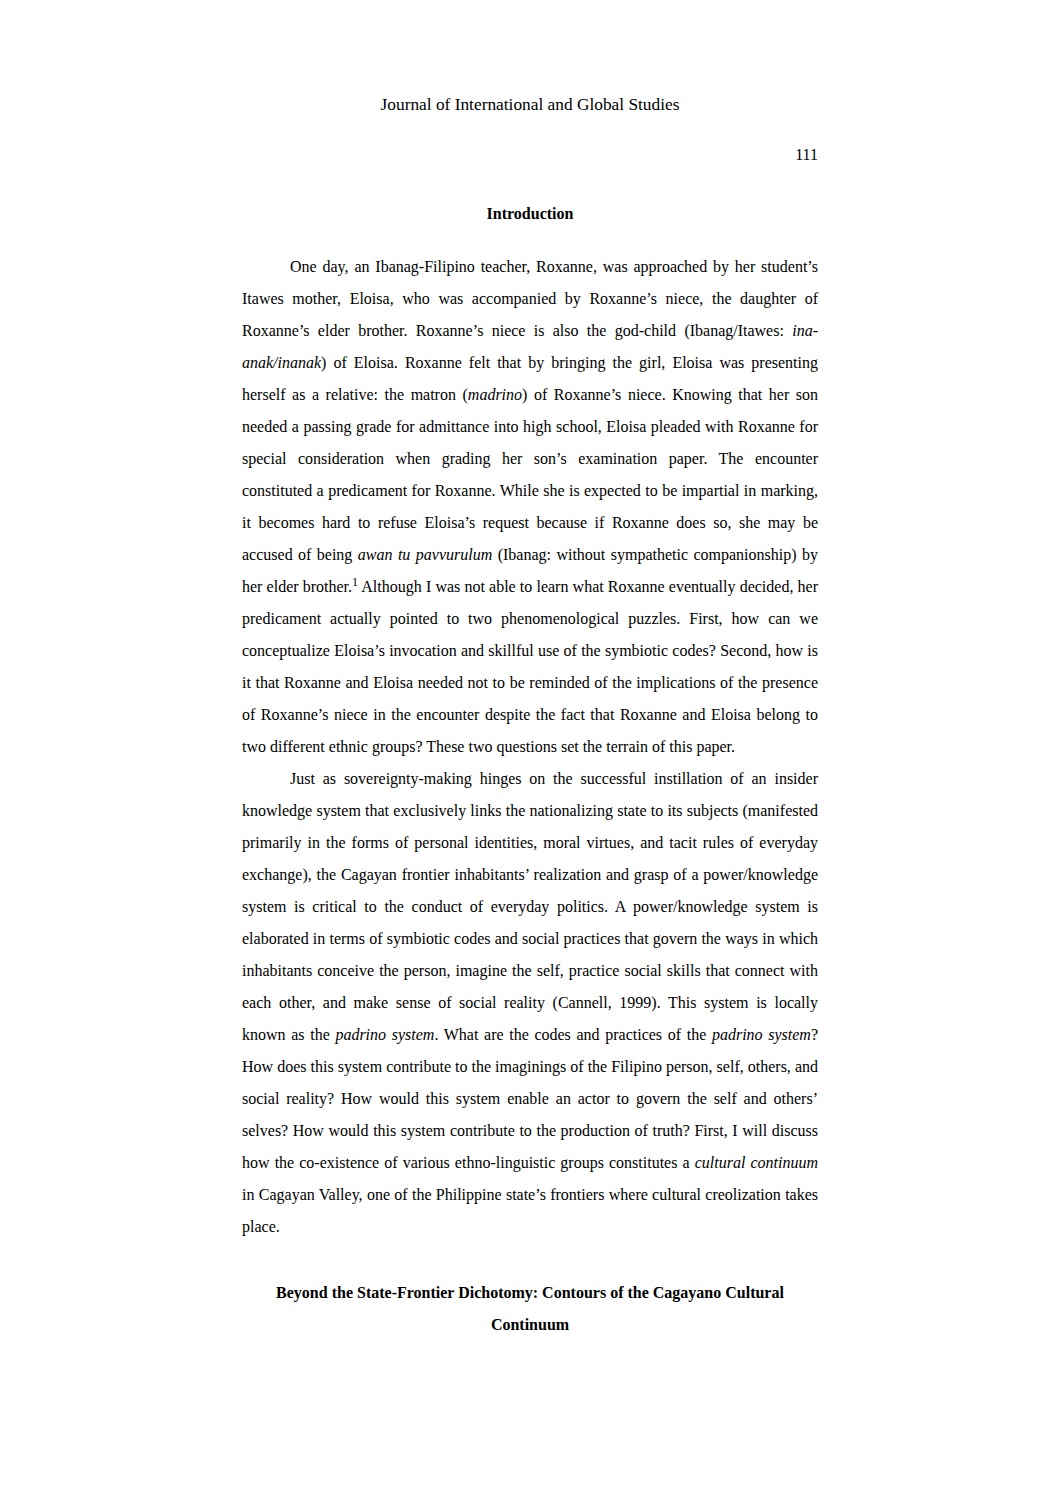Journal of International and Global Studies
111
Introduction
One day, an Ibanag-Filipino teacher, Roxanne, was approached by her student’s Itawes mother, Eloisa, who was accompanied by Roxanne’s niece, the daughter of Roxanne’s elder brother. Roxanne’s niece is also the god-child (Ibanag/Itawes: ina-anak/inanak) of Eloisa. Roxanne felt that by bringing the girl, Eloisa was presenting herself as a relative: the matron (madrino) of Roxanne’s niece. Knowing that her son needed a passing grade for admittance into high school, Eloisa pleaded with Roxanne for special consideration when grading her son’s examination paper. The encounter constituted a predicament for Roxanne. While she is expected to be impartial in marking, it becomes hard to refuse Eloisa’s request because if Roxanne does so, she may be accused of being awan tu pavvurulum (Ibanag: without sympathetic companionship) by her elder brother.1 Although I was not able to learn what Roxanne eventually decided, her predicament actually pointed to two phenomenological puzzles. First, how can we conceptualize Eloisa’s invocation and skillful use of the symbiotic codes? Second, how is it that Roxanne and Eloisa needed not to be reminded of the implications of the presence of Roxanne’s niece in the encounter despite the fact that Roxanne and Eloisa belong to two different ethnic groups? These two questions set the terrain of this paper.
Just as sovereignty-making hinges on the successful instillation of an insider knowledge system that exclusively links the nationalizing state to its subjects (manifested primarily in the forms of personal identities, moral virtues, and tacit rules of everyday exchange), the Cagayan frontier inhabitants’ realization and grasp of a power/knowledge system is critical to the conduct of everyday politics. A power/knowledge system is elaborated in terms of symbiotic codes and social practices that govern the ways in which inhabitants conceive the person, imagine the self, practice social skills that connect with each other, and make sense of social reality (Cannell, 1999). This system is locally known as the padrino system. What are the codes and practices of the padrino system? How does this system contribute to the imaginings of the Filipino person, self, others, and social reality? How would this system enable an actor to govern the self and others’ selves? How would this system contribute to the production of truth? First, I will discuss how the co-existence of various ethno-linguistic groups constitutes a cultural continuum in Cagayan Valley, one of the Philippine state’s frontiers where cultural creolization takes place.
Beyond the State-Frontier Dichotomy: Contours of the Cagayano Cultural Continuum